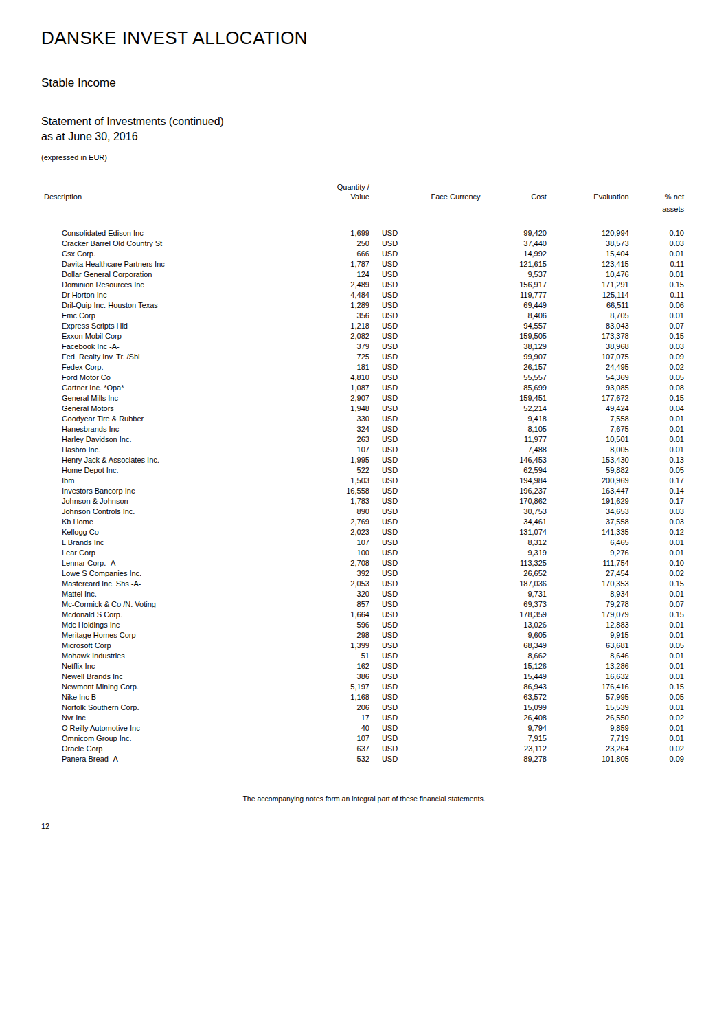DANSKE INVEST ALLOCATION
Stable Income
Statement of Investments (continued)
as at June 30, 2016
(expressed in EUR)
| Description | Quantity / Value | Face Currency | Cost | Evaluation | % net |
| --- | --- | --- | --- | --- | --- |
| | | | | | assets |
| Consolidated Edison Inc | 1,699 | USD | 99,420 | 120,994 | 0.10 |
| Cracker Barrel Old Country St | 250 | USD | 37,440 | 38,573 | 0.03 |
| Csx Corp. | 666 | USD | 14,992 | 15,404 | 0.01 |
| Davita Healthcare Partners Inc | 1,787 | USD | 121,615 | 123,415 | 0.11 |
| Dollar General Corporation | 124 | USD | 9,537 | 10,476 | 0.01 |
| Dominion Resources Inc | 2,489 | USD | 156,917 | 171,291 | 0.15 |
| Dr Horton Inc | 4,484 | USD | 119,777 | 125,114 | 0.11 |
| Dril-Quip Inc. Houston Texas | 1,289 | USD | 69,449 | 66,511 | 0.06 |
| Emc Corp | 356 | USD | 8,406 | 8,705 | 0.01 |
| Express Scripts Hld | 1,218 | USD | 94,557 | 83,043 | 0.07 |
| Exxon Mobil Corp | 2,082 | USD | 159,505 | 173,378 | 0.15 |
| Facebook Inc -A- | 379 | USD | 38,129 | 38,968 | 0.03 |
| Fed. Realty Inv. Tr. /Sbi | 725 | USD | 99,907 | 107,075 | 0.09 |
| Fedex Corp. | 181 | USD | 26,157 | 24,495 | 0.02 |
| Ford Motor Co | 4,810 | USD | 55,557 | 54,369 | 0.05 |
| Gartner Inc. *Opa* | 1,087 | USD | 85,699 | 93,085 | 0.08 |
| General Mills Inc | 2,907 | USD | 159,451 | 177,672 | 0.15 |
| General Motors | 1,948 | USD | 52,214 | 49,424 | 0.04 |
| Goodyear Tire & Rubber | 330 | USD | 9,418 | 7,558 | 0.01 |
| Hanesbrands Inc | 324 | USD | 8,105 | 7,675 | 0.01 |
| Harley Davidson Inc. | 263 | USD | 11,977 | 10,501 | 0.01 |
| Hasbro Inc. | 107 | USD | 7,488 | 8,005 | 0.01 |
| Henry Jack & Associates Inc. | 1,995 | USD | 146,453 | 153,430 | 0.13 |
| Home Depot Inc. | 522 | USD | 62,594 | 59,882 | 0.05 |
| Ibm | 1,503 | USD | 194,984 | 200,969 | 0.17 |
| Investors Bancorp Inc | 16,558 | USD | 196,237 | 163,447 | 0.14 |
| Johnson & Johnson | 1,783 | USD | 170,862 | 191,629 | 0.17 |
| Johnson Controls Inc. | 890 | USD | 30,753 | 34,653 | 0.03 |
| Kb Home | 2,769 | USD | 34,461 | 37,558 | 0.03 |
| Kellogg Co | 2,023 | USD | 131,074 | 141,335 | 0.12 |
| L Brands Inc | 107 | USD | 8,312 | 6,465 | 0.01 |
| Lear Corp | 100 | USD | 9,319 | 9,276 | 0.01 |
| Lennar Corp. -A- | 2,708 | USD | 113,325 | 111,754 | 0.10 |
| Lowe S Companies Inc. | 392 | USD | 26,652 | 27,454 | 0.02 |
| Mastercard Inc. Shs -A- | 2,053 | USD | 187,036 | 170,353 | 0.15 |
| Mattel Inc. | 320 | USD | 9,731 | 8,934 | 0.01 |
| Mc-Cormick & Co /N. Voting | 857 | USD | 69,373 | 79,278 | 0.07 |
| Mcdonald S Corp. | 1,664 | USD | 178,359 | 179,079 | 0.15 |
| Mdc Holdings Inc | 596 | USD | 13,026 | 12,883 | 0.01 |
| Meritage Homes Corp | 298 | USD | 9,605 | 9,915 | 0.01 |
| Microsoft Corp | 1,399 | USD | 68,349 | 63,681 | 0.05 |
| Mohawk Industries | 51 | USD | 8,662 | 8,646 | 0.01 |
| Netflix Inc | 162 | USD | 15,126 | 13,286 | 0.01 |
| Newell Brands Inc | 386 | USD | 15,449 | 16,632 | 0.01 |
| Newmont Mining Corp. | 5,197 | USD | 86,943 | 176,416 | 0.15 |
| Nike Inc B | 1,168 | USD | 63,572 | 57,995 | 0.05 |
| Norfolk Southern Corp. | 206 | USD | 15,099 | 15,539 | 0.01 |
| Nvr Inc | 17 | USD | 26,408 | 26,550 | 0.02 |
| O Reilly Automotive Inc | 40 | USD | 9,794 | 9,859 | 0.01 |
| Omnicom Group Inc. | 107 | USD | 7,915 | 7,719 | 0.01 |
| Oracle Corp | 637 | USD | 23,112 | 23,264 | 0.02 |
| Panera Bread -A- | 532 | USD | 89,278 | 101,805 | 0.09 |
The accompanying notes form an integral part of these financial statements.
12